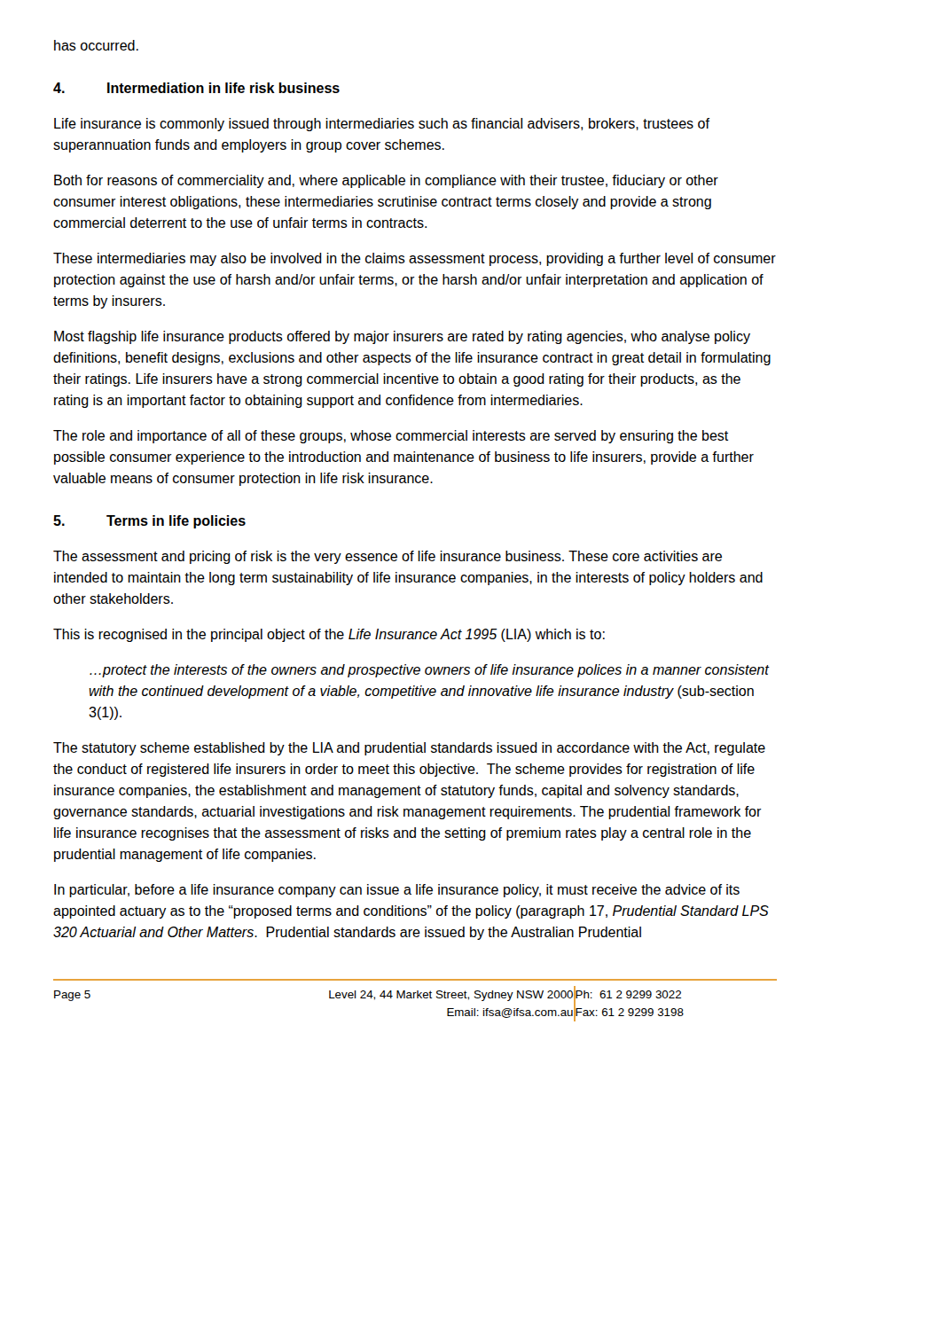has occurred.
4. Intermediation in life risk business
Life insurance is commonly issued through intermediaries such as financial advisers, brokers, trustees of superannuation funds and employers in group cover schemes.
Both for reasons of commerciality and, where applicable in compliance with their trustee, fiduciary or other consumer interest obligations, these intermediaries scrutinise contract terms closely and provide a strong commercial deterrent to the use of unfair terms in contracts.
These intermediaries may also be involved in the claims assessment process, providing a further level of consumer protection against the use of harsh and/or unfair terms, or the harsh and/or unfair interpretation and application of terms by insurers.
Most flagship life insurance products offered by major insurers are rated by rating agencies, who analyse policy definitions, benefit designs, exclusions and other aspects of the life insurance contract in great detail in formulating their ratings. Life insurers have a strong commercial incentive to obtain a good rating for their products, as the rating is an important factor to obtaining support and confidence from intermediaries.
The role and importance of all of these groups, whose commercial interests are served by ensuring the best possible consumer experience to the introduction and maintenance of business to life insurers, provide a further valuable means of consumer protection in life risk insurance.
5. Terms in life policies
The assessment and pricing of risk is the very essence of life insurance business. These core activities are intended to maintain the long term sustainability of life insurance companies, in the interests of policy holders and other stakeholders.
This is recognised in the principal object of the Life Insurance Act 1995 (LIA) which is to:
…protect the interests of the owners and prospective owners of life insurance polices in a manner consistent with the continued development of a viable, competitive and innovative life insurance industry (sub-section 3(1)).
The statutory scheme established by the LIA and prudential standards issued in accordance with the Act, regulate the conduct of registered life insurers in order to meet this objective. The scheme provides for registration of life insurance companies, the establishment and management of statutory funds, capital and solvency standards, governance standards, actuarial investigations and risk management requirements. The prudential framework for life insurance recognises that the assessment of risks and the setting of premium rates play a central role in the prudential management of life companies.
In particular, before a life insurance company can issue a life insurance policy, it must receive the advice of its appointed actuary as to the “proposed terms and conditions” of the policy (paragraph 17, Prudential Standard LPS 320 Actuarial and Other Matters. Prudential standards are issued by the Australian Prudential
| Page 5 | Level 24, 44 Market Street, Sydney NSW 2000 Email: ifsa@ifsa.com.au | Ph: 61 2 9299 3022 Fax: 61 2 9299 3198 |